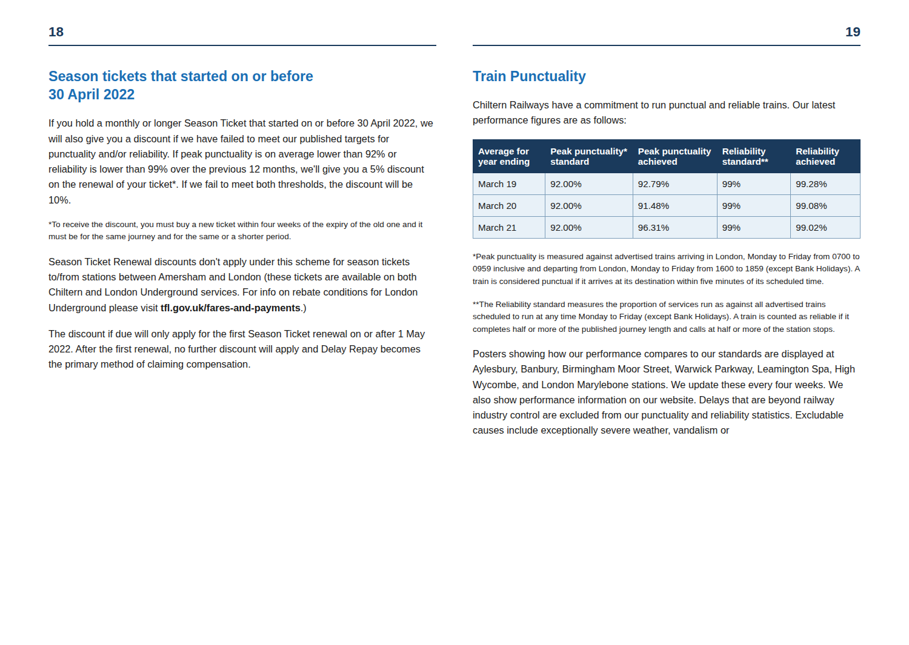18
Season tickets that started on or before
30 April 2022
If you hold a monthly or longer Season Ticket that started on or before 30 April 2022, we will also give you a discount if we have failed to meet our published targets for punctuality and/or reliability. If peak punctuality is on average lower than 92% or reliability is lower than 99% over the previous 12 months, we'll give you a 5% discount on the renewal of your ticket*. If we fail to meet both thresholds, the discount will be 10%.
*To receive the discount, you must buy a new ticket within four weeks of the expiry of the old one and it must be for the same journey and for the same or a shorter period.
Season Ticket Renewal discounts don't apply under this scheme for season tickets to/from stations between Amersham and London (these tickets are available on both Chiltern and London Underground services. For info on rebate conditions for London Underground please visit tfl.gov.uk/fares-and-payments.)
The discount if due will only apply for the first Season Ticket renewal on or after 1 May 2022. After the first renewal, no further discount will apply and Delay Repay becomes the primary method of claiming compensation.
19
Train Punctuality
Chiltern Railways have a commitment to run punctual and reliable trains. Our latest performance figures are as follows:
| Average for year ending | Peak punctuality* standard | Peak punctuality achieved | Reliability standard** | Reliability achieved |
| --- | --- | --- | --- | --- |
| March 19 | 92.00% | 92.79% | 99% | 99.28% |
| March 20 | 92.00% | 91.48% | 99% | 99.08% |
| March 21 | 92.00% | 96.31% | 99% | 99.02% |
*Peak punctuality is measured against advertised trains arriving in London, Monday to Friday from 0700 to 0959 inclusive and departing from London, Monday to Friday from 1600 to 1859 (except Bank Holidays). A train is considered punctual if it arrives at its destination within five minutes of its scheduled time.
**The Reliability standard measures the proportion of services run as against all advertised trains scheduled to run at any time Monday to Friday (except Bank Holidays). A train is counted as reliable if it completes half or more of the published journey length and calls at half or more of the station stops.
Posters showing how our performance compares to our standards are displayed at Aylesbury, Banbury, Birmingham Moor Street, Warwick Parkway, Leamington Spa, High Wycombe, and London Marylebone stations. We update these every four weeks. We also show performance information on our website. Delays that are beyond railway industry control are excluded from our punctuality and reliability statistics. Excludable causes include exceptionally severe weather, vandalism or